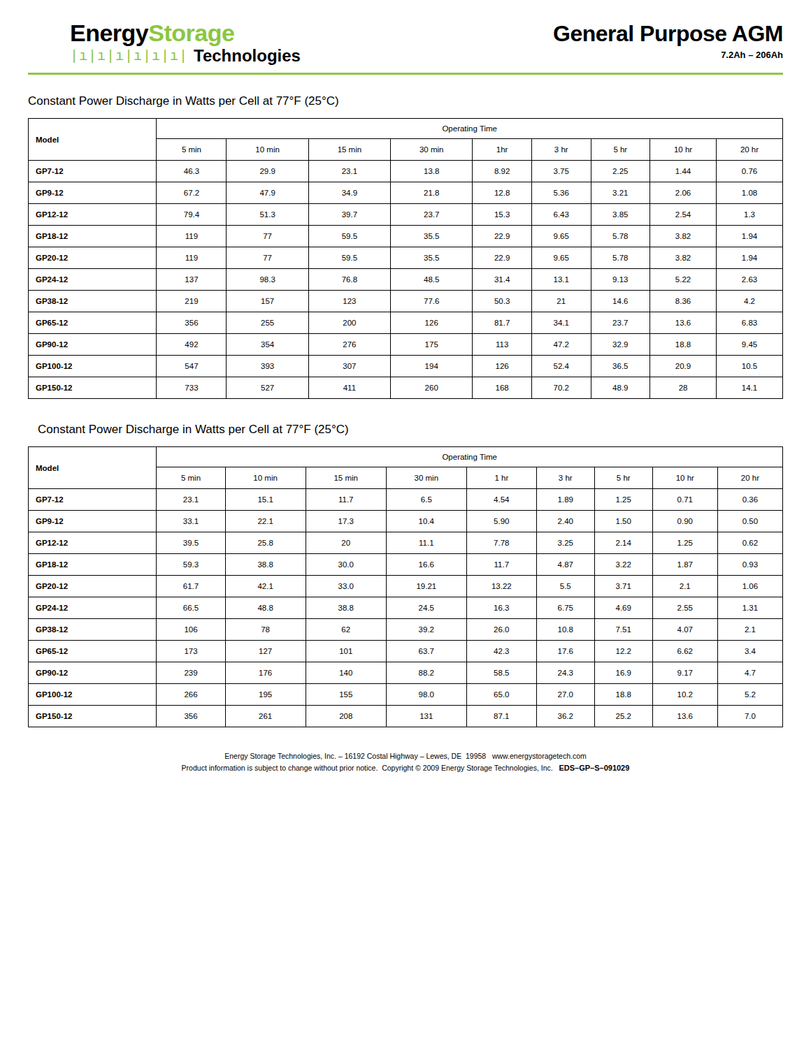Energy Storage
|ı|ı|ı|ı|ı|ı| Technologies
General Purpose AGM
7.2Ah – 206Ah
Constant Power Discharge in Watts per Cell at 77°F (25°C)
| Model | Operating Time |
| --- | --- |
| 5 min | 10 min | 15 min | 30 min | 1hr | 3 hr | 5 hr | 10 hr | 20 hr |
| GP7-12 | 46.3 | 29.9 | 23.1 | 13.8 | 8.92 | 3.75 | 2.25 | 1.44 | 0.76 |
| GP9-12 | 67.2 | 47.9 | 34.9 | 21.8 | 12.8 | 5.36 | 3.21 | 2.06 | 1.08 |
| GP12-12 | 79.4 | 51.3 | 39.7 | 23.7 | 15.3 | 6.43 | 3.85 | 2.54 | 1.3 |
| GP18-12 | 119 | 77 | 59.5 | 35.5 | 22.9 | 9.65 | 5.78 | 3.82 | 1.94 |
| GP20-12 | 119 | 77 | 59.5 | 35.5 | 22.9 | 9.65 | 5.78 | 3.82 | 1.94 |
| GP24-12 | 137 | 98.3 | 76.8 | 48.5 | 31.4 | 13.1 | 9.13 | 5.22 | 2.63 |
| GP38-12 | 219 | 157 | 123 | 77.6 | 50.3 | 21 | 14.6 | 8.36 | 4.2 |
| GP65-12 | 356 | 255 | 200 | 126 | 81.7 | 34.1 | 23.7 | 13.6 | 6.83 |
| GP90-12 | 492 | 354 | 276 | 175 | 113 | 47.2 | 32.9 | 18.8 | 9.45 |
| GP100-12 | 547 | 393 | 307 | 194 | 126 | 52.4 | 36.5 | 20.9 | 10.5 |
| GP150-12 | 733 | 527 | 411 | 260 | 168 | 70.2 | 48.9 | 28 | 14.1 |
Constant Power Discharge in Watts per Cell at 77°F (25°C)
| Model | Operating Time |
| --- | --- |
| 5 min | 10 min | 15 min | 30 min | 1 hr | 3 hr | 5 hr | 10 hr | 20 hr |
| GP7-12 | 23.1 | 15.1 | 11.7 | 6.5 | 4.54 | 1.89 | 1.25 | 0.71 | 0.36 |
| GP9-12 | 33.1 | 22.1 | 17.3 | 10.4 | 5.90 | 2.40 | 1.50 | 0.90 | 0.50 |
| GP12-12 | 39.5 | 25.8 | 20 | 11.1 | 7.78 | 3.25 | 2.14 | 1.25 | 0.62 |
| GP18-12 | 59.3 | 38.8 | 30.0 | 16.6 | 11.7 | 4.87 | 3.22 | 1.87 | 0.93 |
| GP20-12 | 61.7 | 42.1 | 33.0 | 19.21 | 13.22 | 5.5 | 3.71 | 2.1 | 1.06 |
| GP24-12 | 66.5 | 48.8 | 38.8 | 24.5 | 16.3 | 6.75 | 4.69 | 2.55 | 1.31 |
| GP38-12 | 106 | 78 | 62 | 39.2 | 26.0 | 10.8 | 7.51 | 4.07 | 2.1 |
| GP65-12 | 173 | 127 | 101 | 63.7 | 42.3 | 17.6 | 12.2 | 6.62 | 3.4 |
| GP90-12 | 239 | 176 | 140 | 88.2 | 58.5 | 24.3 | 16.9 | 9.17 | 4.7 |
| GP100-12 | 266 | 195 | 155 | 98.0 | 65.0 | 27.0 | 18.8 | 10.2 | 5.2 |
| GP150-12 | 356 | 261 | 208 | 131 | 87.1 | 36.2 | 25.2 | 13.6 | 7.0 |
Energy Storage Technologies, Inc. – 16192 Costal Highway – Lewes, DE 19958 www.energystoragetech.com
Product information is subject to change without prior notice. Copyright © 2009 Energy Storage Technologies, Inc. EDS–GP–S–091029